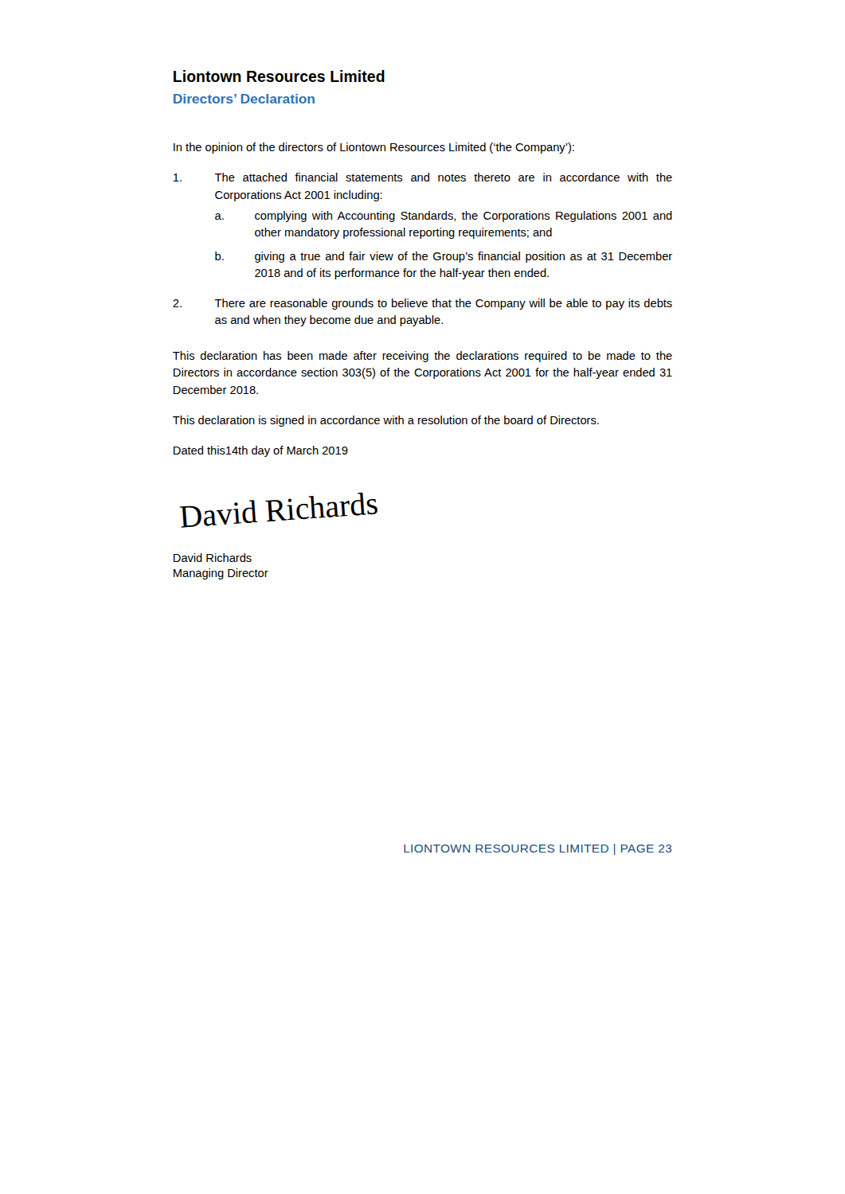Liontown Resources Limited
Directors’ Declaration
In the opinion of the directors of Liontown Resources Limited (‘the Company’):
1. The attached financial statements and notes thereto are in accordance with the Corporations Act 2001 including:
a. complying with Accounting Standards, the Corporations Regulations 2001 and other mandatory professional reporting requirements; and
b. giving a true and fair view of the Group’s financial position as at 31 December 2018 and of its performance for the half-year then ended.
2. There are reasonable grounds to believe that the Company will be able to pay its debts as and when they become due and payable.
This declaration has been made after receiving the declarations required to be made to the Directors in accordance section 303(5) of the Corporations Act 2001 for the half-year ended 31 December 2018.
This declaration is signed in accordance with a resolution of the board of Directors.
Dated this14th day of March 2019
David Richards
David Richards Managing Director
LIONTOWN RESOURCES LIMITED | PAGE 23